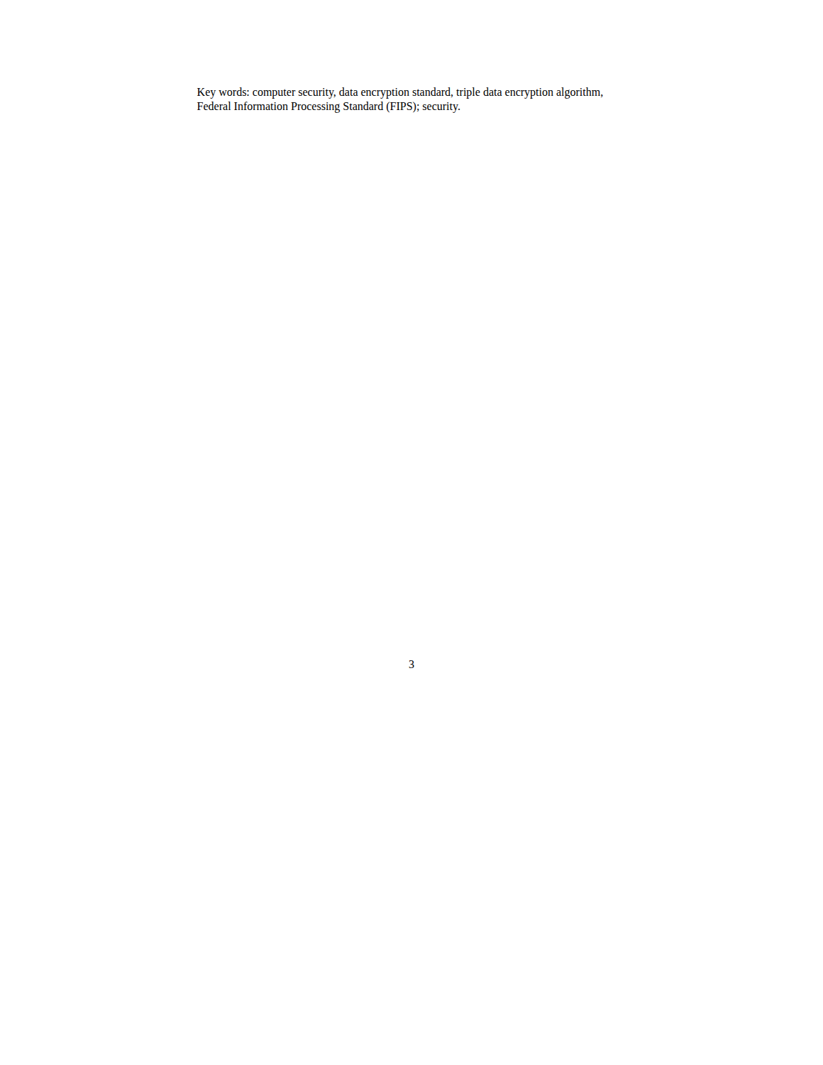Key words: computer security, data encryption standard, triple data encryption algorithm, Federal Information Processing Standard (FIPS); security.
3